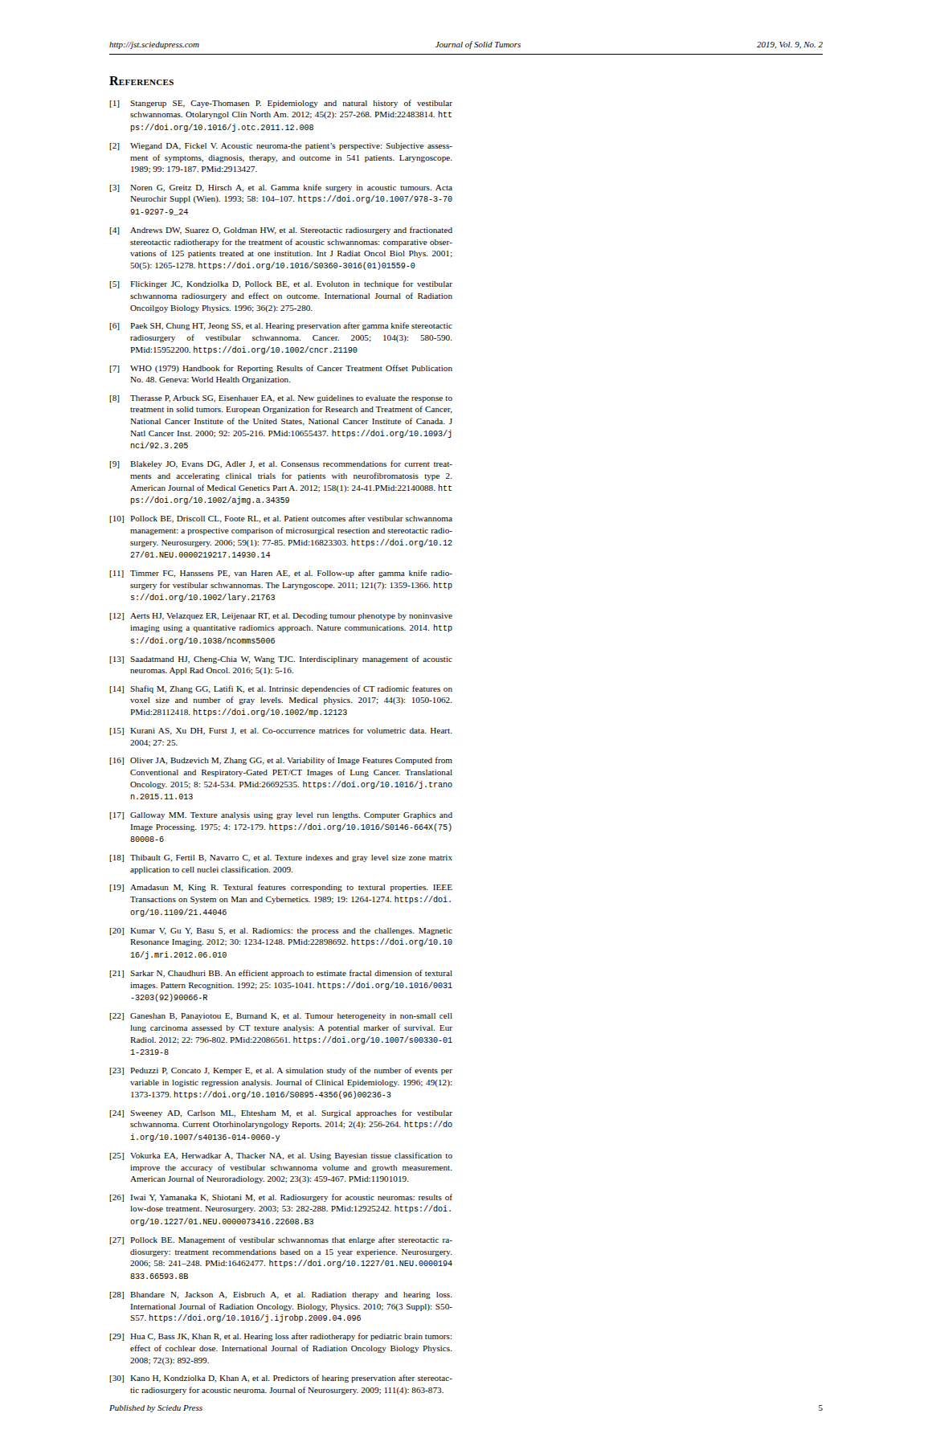http://jst.sciedupress.com
Journal of Solid Tumors
2019, Vol. 9, No. 2
References
[1] Stangerup SE, Caye-Thomasen P. Epidemiology and natural history of vestibular schwannomas. Otolaryngol Clin North Am. 2012; 45(2): 257-268. PMid:22483814. https://doi.org/10.1016/j.otc.2011.12.008
[2] Wiegand DA, Fickel V. Acoustic neuroma-the patient’s perspective: Subjective assessment of symptoms, diagnosis, therapy, and outcome in 541 patients. Laryngoscope. 1989; 99: 179-187. PMid:2913427.
[3] Noren G, Greitz D, Hirsch A, et al. Gamma knife surgery in acoustic tumours. Acta Neurochir Suppl (Wien). 1993; 58: 104–107. https://doi.org/10.1007/978-3-7091-9297-9_24
[4] Andrews DW, Suarez O, Goldman HW, et al. Stereotactic radiosurgery and fractionated stereotactic radiotherapy for the treatment of acoustic schwannomas: comparative observations of 125 patients treated at one institution. Int J Radiat Oncol Biol Phys. 2001; 50(5): 1265-1278. https://doi.org/10.1016/S0360-3016(01)01559-0
[5] Flickinger JC, Kondziolka D, Pollock BE, et al. Evoluton in technique for vestibular schwannoma radiosurgery and effect on outcome. International Journal of Radiation Oncoilgoy Biology Physics. 1996; 36(2): 275-280.
[6] Paek SH, Chung HT, Jeong SS, et al. Hearing preservation after gamma knife stereotactic radiosurgery of vestibular schwannoma. Cancer. 2005; 104(3): 580-590. PMid:15952200. https://doi.org/10.1002/cncr.21190
[7] WHO (1979) Handbook for Reporting Results of Cancer Treatment Offset Publication No. 48. Geneva: World Health Organization.
[8] Therasse P, Arbuck SG, Eisenhauer EA, et al. New guidelines to evaluate the response to treatment in solid tumors. European Organization for Research and Treatment of Cancer, National Cancer Institute of the United States, National Cancer Institute of Canada. J Natl Cancer Inst. 2000; 92: 205-216. PMid:10655437. https://doi.org/10.1093/jnci/92.3.205
[9] Blakeley JO, Evans DG, Adler J, et al. Consensus recommendations for current treatments and accelerating clinical trials for patients with neurofibromatosis type 2. American Journal of Medical Genetics Part A. 2012; 158(1): 24-41.PMid:22140088. https://doi.org/10.1002/ajmg.a.34359
[10] Pollock BE, Driscoll CL, Foote RL, et al. Patient outcomes after vestibular schwannoma management: a prospective comparison of microsurgical resection and stereotactic radiosurgery. Neurosurgery. 2006; 59(1): 77-85. PMid:16823303. https://doi.org/10.1227/01.NEU.0000219217.14930.14
[11] Timmer FC, Hanssens PE, van Haren AE, et al. Follow-up after gamma knife radiosurgery for vestibular schwannomas. The Laryngoscope. 2011; 121(7): 1359-1366. https://doi.org/10.1002/lary.21763
[12] Aerts HJ, Velazquez ER, Leijenaar RT, et al. Decoding tumour phenotype by noninvasive imaging using a quantitative radiomics approach. Nature communications. 2014. https://doi.org/10.1038/ncomms5006
[13] Saadatmand HJ, Cheng-Chia W, Wang TJC. Interdisciplinary management of acoustic neuromas. Appl Rad Oncol. 2016; 5(1): 5-16.
[14] Shafiq M, Zhang GG, Latifi K, et al. Intrinsic dependencies of CT radiomic features on voxel size and number of gray levels. Medical physics. 2017; 44(3): 1050-1062. PMid:28112418. https://doi.org/10.1002/mp.12123
[15] Kurani AS, Xu DH, Furst J, et al. Co-occurrence matrices for volumetric data. Heart. 2004; 27: 25.
[16] Oliver JA, Budzevich M, Zhang GG, et al. Variability of Image Features Computed from Conventional and Respiratory-Gated PET/CT Images of Lung Cancer. Translational Oncology. 2015; 8: 524-534. PMid:26692535. https://doi.org/10.1016/j.tranon.2015.11.013
[17] Galloway MM. Texture analysis using gray level run lengths. Computer Graphics and Image Processing. 1975; 4: 172-179. https://doi.org/10.1016/S0146-664X(75)80008-6
[18] Thibault G, Fertil B, Navarro C, et al. Texture indexes and gray level size zone matrix application to cell nuclei classification. 2009.
[19] Amadasun M, King R. Textural features corresponding to textural properties. IEEE Transactions on System on Man and Cybernetics. 1989; 19: 1264-1274. https://doi.org/10.1109/21.44046
[20] Kumar V, Gu Y, Basu S, et al. Radiomics: the process and the challenges. Magnetic Resonance Imaging. 2012; 30: 1234-1248. PMid:22898692. https://doi.org/10.1016/j.mri.2012.06.010
[21] Sarkar N, Chaudhuri BB. An efficient approach to estimate fractal dimension of textural images. Pattern Recognition. 1992; 25: 1035-1041. https://doi.org/10.1016/0031-3203(92)90066-R
[22] Ganeshan B, Panayiotou E, Burnand K, et al. Tumour heterogeneity in non-small cell lung carcinoma assessed by CT texture analysis: A potential marker of survival. Eur Radiol. 2012; 22: 796-802. PMid:22086561. https://doi.org/10.1007/s00330-011-2319-8
[23] Peduzzi P, Concato J, Kemper E, et al. A simulation study of the number of events per variable in logistic regression analysis. Journal of Clinical Epidemiology. 1996; 49(12): 1373-1379. https://doi.org/10.1016/S0895-4356(96)00236-3
[24] Sweeney AD, Carlson ML, Ehtesham M, et al. Surgical approaches for vestibular schwannoma. Current Otorhinolaryngology Reports. 2014; 2(4): 256-264. https://doi.org/10.1007/s40136-014-0060-y
[25] Vokurka EA, Herwadkar A, Thacker NA, et al. Using Bayesian tissue classification to improve the accuracy of vestibular schwannoma volume and growth measurement. American Journal of Neuroradiology. 2002; 23(3): 459-467. PMid:11901019.
[26] Iwai Y, Yamanaka K, Shiotani M, et al. Radiosurgery for acoustic neuromas: results of low-dose treatment. Neurosurgery. 2003; 53: 282-288. PMid:12925242. https://doi.org/10.1227/01.NEU.0000073416.22608.B3
[27] Pollock BE. Management of vestibular schwannomas that enlarge after stereotactic radiosurgery: treatment recommendations based on a 15 year experience. Neurosurgery. 2006; 58: 241–248. PMid:16462477. https://doi.org/10.1227/01.NEU.0000194833.66593.8B
[28] Bhandare N, Jackson A, Eisbruch A, et al. Radiation therapy and hearing loss. International Journal of Radiation Oncology. Biology, Physics. 2010; 76(3 Suppl): S50-S57. https://doi.org/10.1016/j.ijrobp.2009.04.096
[29] Hua C, Bass JK, Khan R, et al. Hearing loss after radiotherapy for pediatric brain tumors: effect of cochlear dose. International Journal of Radiation Oncology Biology Physics. 2008; 72(3): 892-899.
[30] Kano H, Kondziolka D, Khan A, et al. Predictors of hearing preservation after stereotactic radiosurgery for acoustic neuroma. Journal of Neurosurgery. 2009; 111(4): 863-873.
Published by Sciedu Press
5